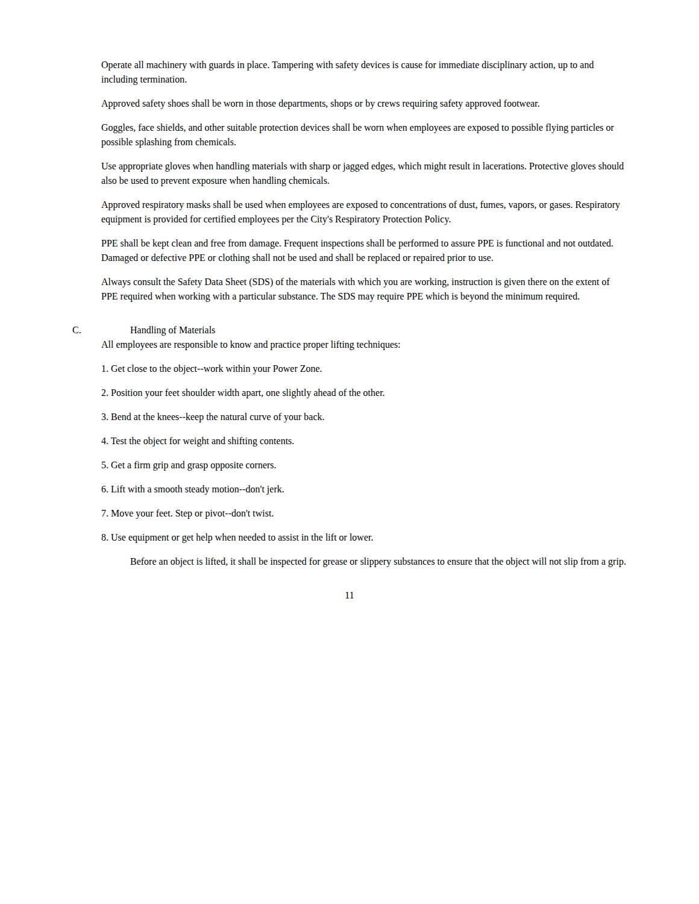Operate all machinery with guards in place. Tampering with safety devices is cause for immediate disciplinary action, up to and including termination.
Approved safety shoes shall be worn in those departments, shops or by crews requiring safety approved footwear.
Goggles, face shields, and other suitable protection devices shall be worn when employees are exposed to possible flying particles or possible splashing from chemicals.
Use appropriate gloves when handling materials with sharp or jagged edges, which might result in lacerations. Protective gloves should also be used to prevent exposure when handling chemicals.
Approved respiratory masks shall be used when employees are exposed to concentrations of dust, fumes, vapors, or gases. Respiratory equipment is provided for certified employees per the City's Respiratory Protection Policy.
PPE shall be kept clean and free from damage. Frequent inspections shall be performed to assure PPE is functional and not outdated. Damaged or defective PPE or clothing shall not be used and shall be replaced or repaired prior to use.
Always consult the Safety Data Sheet (SDS) of the materials with which you are working, instruction is given there on the extent of PPE required when working with a particular substance. The SDS may require PPE which is beyond the minimum required.
C.
Handling of Materials
All employees are responsible to know and practice proper lifting techniques:
1. Get close to the object--work within your Power Zone.
2. Position your feet shoulder width apart, one slightly ahead of the other.
3. Bend at the knees--keep the natural curve of your back.
4. Test the object for weight and shifting contents.
5. Get a firm grip and grasp opposite corners.
6. Lift with a smooth steady motion--don't jerk.
7. Move your feet. Step or pivot--don't twist.
8. Use equipment or get help when needed to assist in the lift or lower.
Before an object is lifted, it shall be inspected for grease or slippery substances to ensure that the object will not slip from a grip.
11